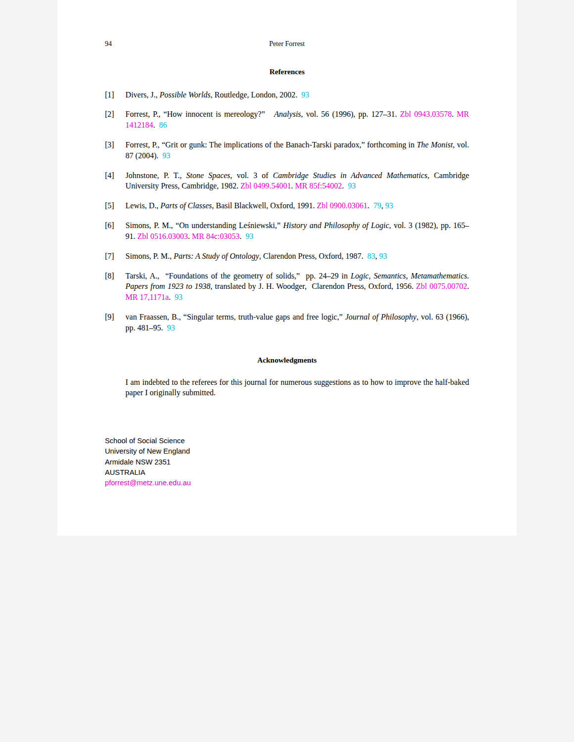94 Peter Forrest
References
[1] Divers, J., Possible Worlds, Routledge, London, 2002. 93
[2] Forrest, P., “How innocent is mereology?” Analysis, vol. 56 (1996), pp. 127–31. Zbl 0943.03578. MR 1412184. 86
[3] Forrest, P., “Grit or gunk: The implications of the Banach-Tarski paradox,” forthcoming in The Monist, vol. 87 (2004). 93
[4] Johnstone, P. T., Stone Spaces, vol. 3 of Cambridge Studies in Advanced Mathematics, Cambridge University Press, Cambridge, 1982. Zbl 0499.54001. MR 85f:54002. 93
[5] Lewis, D., Parts of Classes, Basil Blackwell, Oxford, 1991. Zbl 0900.03061. 79, 93
[6] Simons, P. M., “On understanding Leśniewski,” History and Philosophy of Logic, vol. 3 (1982), pp. 165–91. Zbl 0516.03003. MR 84c:03053. 93
[7] Simons, P. M., Parts: A Study of Ontology, Clarendon Press, Oxford, 1987. 83, 93
[8] Tarski, A., “Foundations of the geometry of solids,” pp. 24–29 in Logic, Semantics, Metamathematics. Papers from 1923 to 1938, translated by J. H. Woodger, Clarendon Press, Oxford, 1956. Zbl 0075.00702. MR 17,1171a. 93
[9] van Fraassen, B., “Singular terms, truth-value gaps and free logic,” Journal of Philosophy, vol. 63 (1966), pp. 481–95. 93
Acknowledgments
I am indebted to the referees for this journal for numerous suggestions as to how to improve the half-baked paper I originally submitted.
School of Social Science
University of New England
Armidale NSW 2351
AUSTRALIA
pforrest@metz.une.edu.au